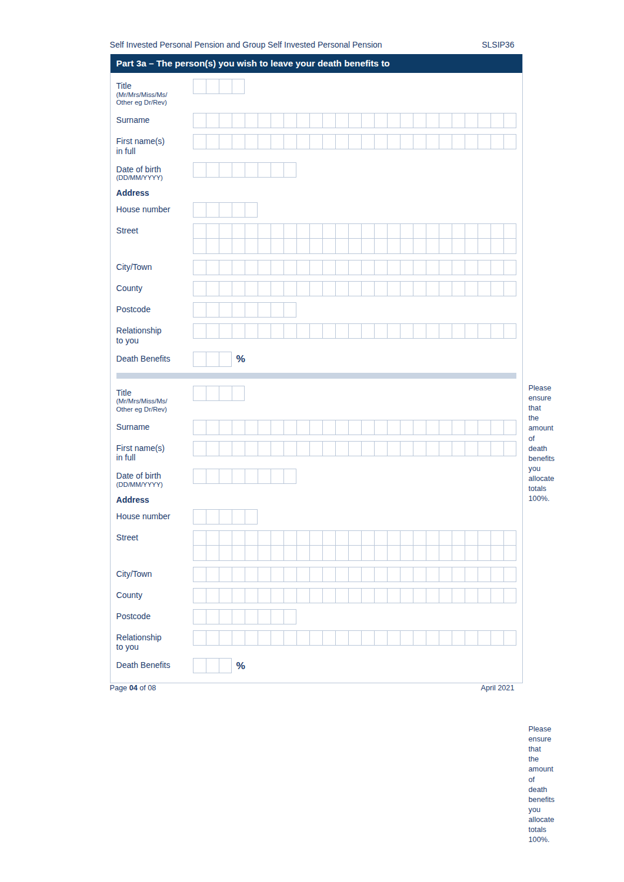Self Invested Personal Pension and Group Self Invested Personal Pension
SLSIP36
Part 3a – The person(s) you wish to leave your death benefits to
Title(Mr/Mrs/Miss/Ms/
Other eg Dr/Rev)
Surname
First name(s)
in full
Date of birth(DD/MM/YYYY)
Address
House number
Street
City/Town
County
Postcode
Relationship
to you
Death Benefits
%
Title(Mr/Mrs/Miss/Ms/
Other eg Dr/Rev)
Surname
First name(s)
in full
Date of birth(DD/MM/YYYY)
Address
House number
Street
City/Town
County
Postcode
Relationship
to you
Death Benefits
%
Please ensure that the amount of death benefits you allocate totals 100%.
Please ensure that the amount of death benefits you allocate totals 100%.
Page 04 of 08
April 2021